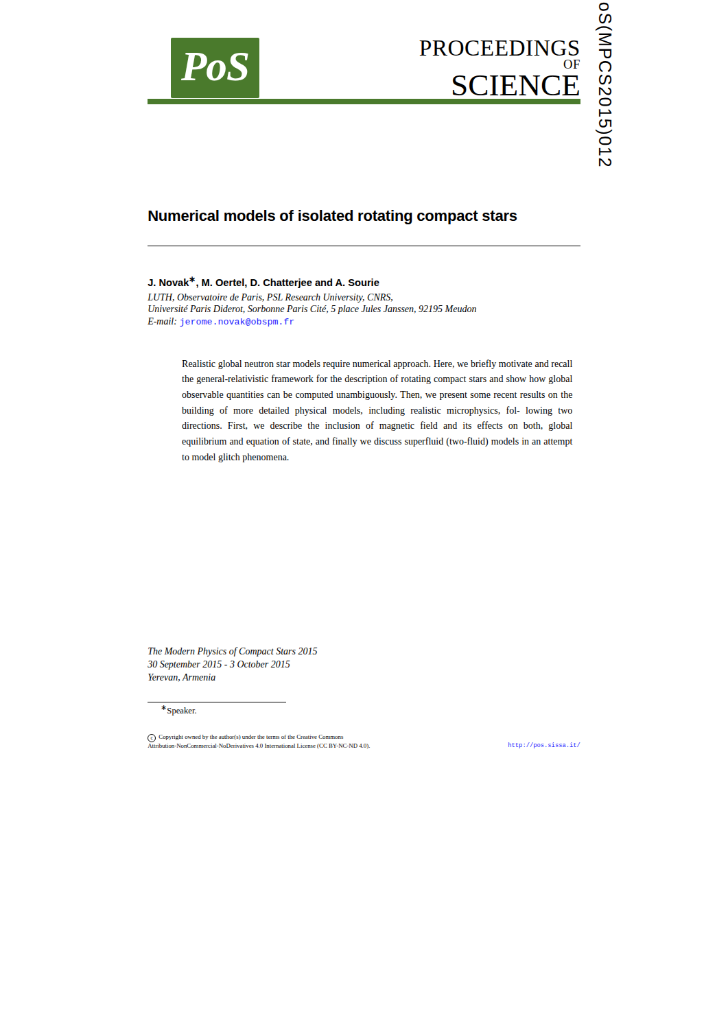PoS
Proceedings
of
Science
PoS(MPCS2015)012
Numerical models of isolated rotating compact stars
J. Novak∗, M. Oertel, D. Chatterjee and A. Sourie
LUTH, Observatoire de Paris, PSL Research University, CNRS,
Université Paris Diderot, Sorbonne Paris Cité, 5 place Jules Janssen, 92195 Meudon
E-mail: jerome.novak@obspm.fr
Realistic global neutron star models require numerical approach. Here, we briefly motivate and recall the general-relativistic framework for the description of rotating compact stars and show how global observable quantities can be computed unambiguously. Then, we present some recent results on the building of more detailed physical models, including realistic microphysics, fol- lowing two directions. First, we describe the inclusion of magnetic field and its effects on both, global equilibrium and equation of state, and finally we discuss superfluid (two-fluid) models in an attempt to model glitch phenomena.
The Modern Physics of Compact Stars 2015
30 September 2015 - 3 October 2015
Yerevan, Armenia
∗Speaker.
c Copyright owned by the author(s) under the terms of the Creative Commons
Attribution-NonCommercial-NoDerivatives 4.0 International License (CC BY-NC-ND 4.0). http://pos.sissa.it/